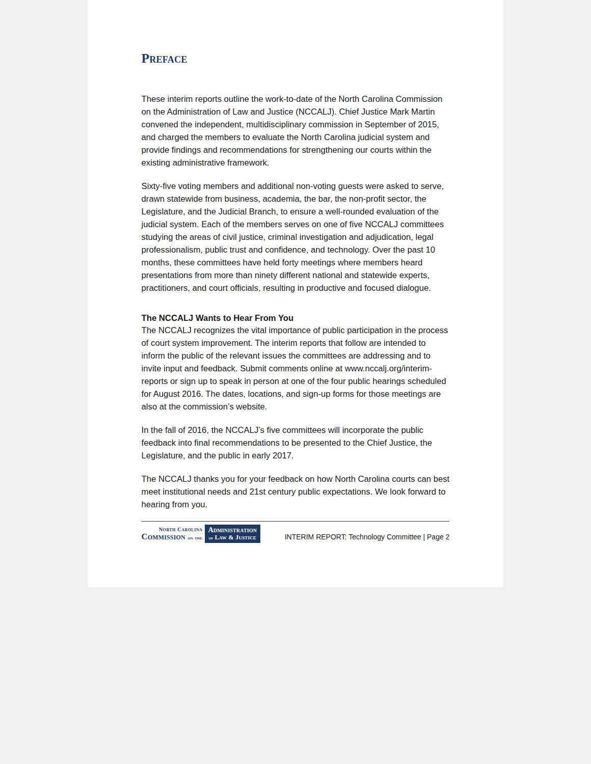Preface
These interim reports outline the work-to-date of the North Carolina Commission on the Administration of Law and Justice (NCCALJ). Chief Justice Mark Martin convened the independent, multidisciplinary commission in September of 2015, and charged the members to evaluate the North Carolina judicial system and provide findings and recommendations for strengthening our courts within the existing administrative framework.
Sixty-five voting members and additional non-voting guests were asked to serve, drawn statewide from business, academia, the bar, the non-profit sector, the Legislature, and the Judicial Branch, to ensure a well-rounded evaluation of the judicial system. Each of the members serves on one of five NCCALJ committees studying the areas of civil justice, criminal investigation and adjudication, legal professionalism, public trust and confidence, and technology. Over the past 10 months, these committees have held forty meetings where members heard presentations from more than ninety different national and statewide experts, practitioners, and court officials, resulting in productive and focused dialogue.
The NCCALJ Wants to Hear From You
The NCCALJ recognizes the vital importance of public participation in the process of court system improvement. The interim reports that follow are intended to inform the public of the relevant issues the committees are addressing and to invite input and feedback. Submit comments online at www.nccalj.org/interim-reports or sign up to speak in person at one of the four public hearings scheduled for August 2016. The dates, locations, and sign-up forms for those meetings are also at the commission’s website.
In the fall of 2016, the NCCALJ’s five committees will incorporate the public feedback into final recommendations to be presented to the Chief Justice, the Legislature, and the public in early 2017.
The NCCALJ thanks you for your feedback on how North Carolina courts can best meet institutional needs and 21st century public expectations. We look forward to hearing from you.
North Carolina Commission on the
Administration of Law & Justice
INTERIM REPORT: Technology Committee | Page 2